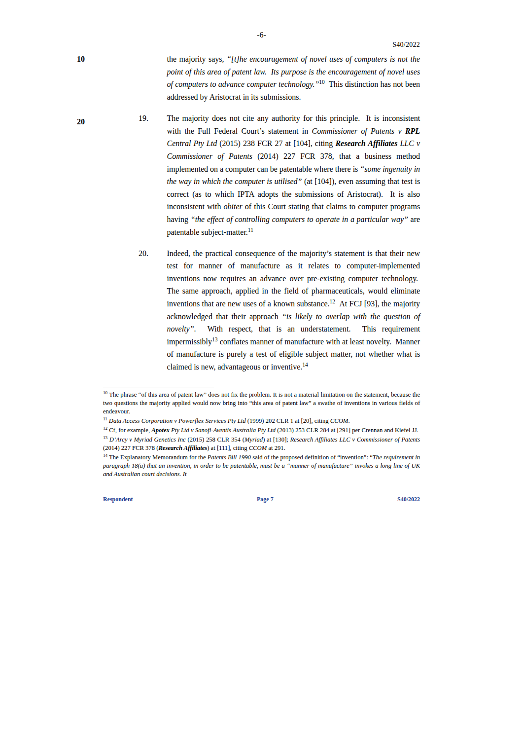-6-
S40/2022
the majority says, “[t]he encouragement of novel uses of computers is not the point of this area of patent law. Its purpose is the encouragement of novel uses of computers to advance computer technology.”10 This distinction has not been addressed by Aristocrat in its submissions.
19.
The majority does not cite any authority for this principle. It is inconsistent with the Full Federal Court’s statement in Commissioner of Patents v RPL Central Pty Ltd (2015) 238 FCR 27 at [104], citing Research Affiliates LLC v Commissioner of Patents (2014) 227 FCR 378, that a business method implemented on a computer can be patentable where there is “some ingenuity in the way in which the computer is utilised” (at [104]), even assuming that test is correct (as to which IPTA adopts the submissions of Aristocrat). It is also inconsistent with obiter of this Court stating that claims to computer programs having “the effect of controlling computers to operate in a particular way” are patentable subject-matter.11 10
20.
Indeed, the practical consequence of the majority’s statement is that their new test for manner of manufacture as it relates to computer-implemented inventions now requires an advance over pre-existing computer technology. The same approach, applied in the field of pharmaceuticals, would eliminate inventions that are new uses of a known substance.12 At FCJ [93], the majority acknowledged that their approach “is likely to overlap with the question of novelty”. With respect, that is an understatement. This requirement impermissibly13 conflates manner of manufacture with at least novelty. Manner of manufacture is purely a test of eligible subject matter, not whether what is claimed is new, advantageous or inventive.14 20
10 The phrase “of this area of patent law” does not fix the problem. It is not a material limitation on the statement, because the two questions the majority applied would now bring into “this area of patent law” a swathe of inventions in various fields of endeavour.
11 Data Access Corporation v Powerflex Services Pty Ltd (1999) 202 CLR 1 at [20], citing CCOM.
12 Cf, for example, Apotex Pty Ltd v Sanofi-Aventis Australia Pty Ltd (2013) 253 CLR 284 at [291] per Crennan and Kiefel JJ.
13 D’Arcy v Myriad Genetics Inc (2015) 258 CLR 354 (Myriad) at [130]; Research Affiliates LLC v Commissioner of Patents (2014) 227 FCR 378 (Research Affiliates) at [111], citing CCOM at 291.
14 The Explanatory Memorandum for the Patents Bill 1990 said of the proposed definition of “invention”: “The requirement in paragraph 18(a) that an invention, in order to be patentable, must be a “manner of manufacture” invokes a long line of UK and Australian court decisions. It
Respondent
Page 7
S40/2022